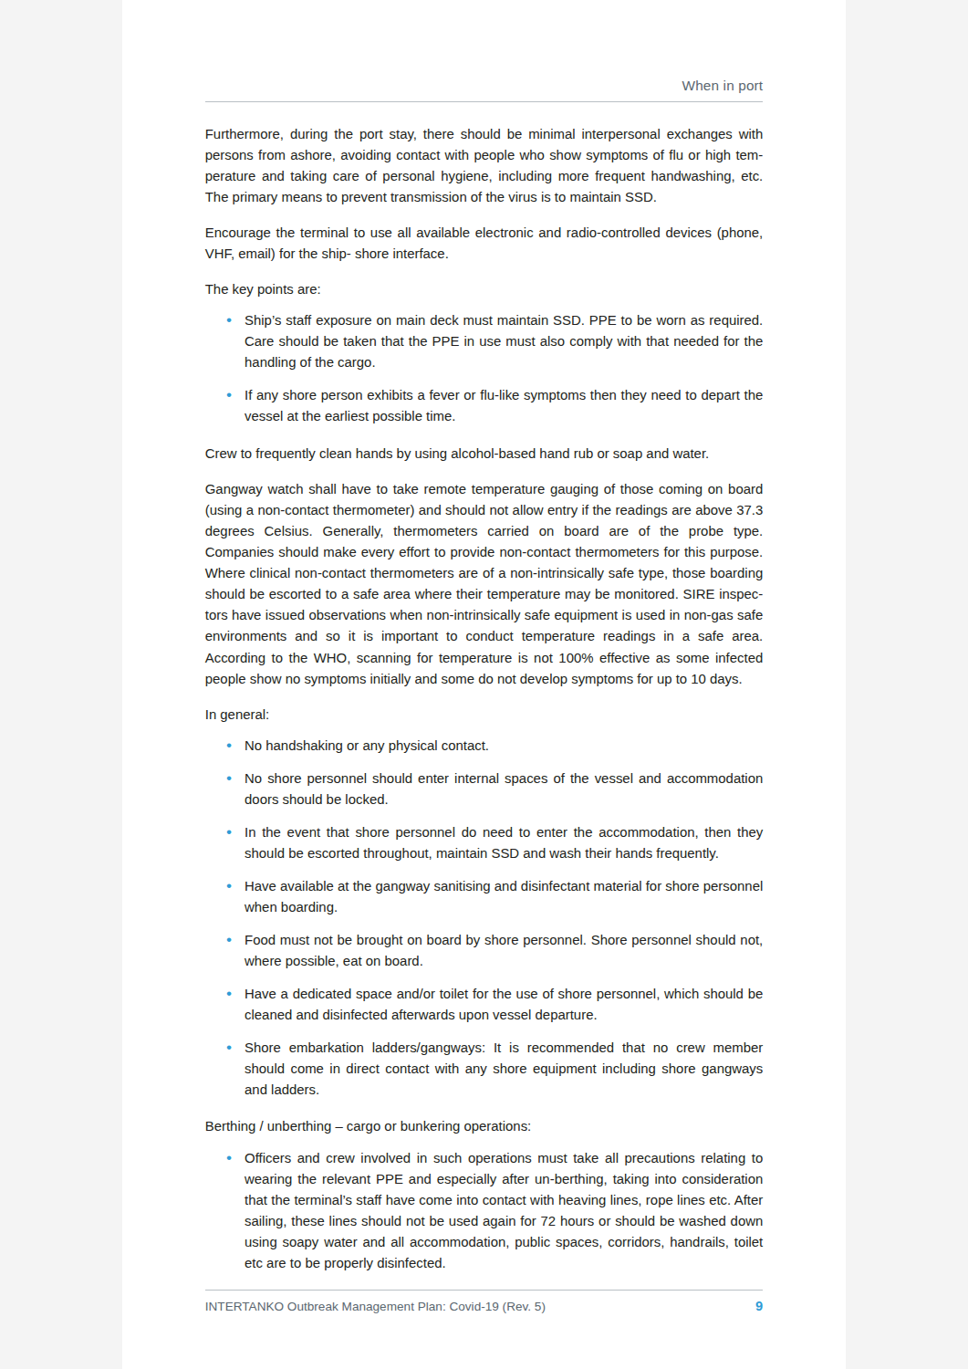When in port
Furthermore, during the port stay, there should be minimal interpersonal exchanges with persons from ashore, avoiding contact with people who show symptoms of flu or high temperature and taking care of personal hygiene, including more frequent handwashing, etc. The primary means to prevent transmission of the virus is to maintain SSD.
Encourage the terminal to use all available electronic and radio-controlled devices (phone, VHF, email) for the ship- shore interface.
The key points are:
Ship’s staff exposure on main deck must maintain SSD. PPE to be worn as required. Care should be taken that the PPE in use must also comply with that needed for the handling of the cargo.
If any shore person exhibits a fever or flu-like symptoms then they need to depart the vessel at the earliest possible time.
Crew to frequently clean hands by using alcohol-based hand rub or soap and water.
Gangway watch shall have to take remote temperature gauging of those coming on board (using a non-contact thermometer) and should not allow entry if the readings are above 37.3 degrees Celsius. Generally, thermometers carried on board are of the probe type. Companies should make every effort to provide non-contact thermometers for this purpose. Where clinical non-contact thermometers are of a non-intrinsically safe type, those boarding should be escorted to a safe area where their temperature may be monitored. SIRE inspectors have issued observations when non-intrinsically safe equipment is used in non-gas safe environments and so it is important to conduct temperature readings in a safe area. According to the WHO, scanning for temperature is not 100% effective as some infected people show no symptoms initially and some do not develop symptoms for up to 10 days.
In general:
No handshaking or any physical contact.
No shore personnel should enter internal spaces of the vessel and accommodation doors should be locked.
In the event that shore personnel do need to enter the accommodation, then they should be escorted throughout, maintain SSD and wash their hands frequently.
Have available at the gangway sanitising and disinfectant material for shore personnel when boarding.
Food must not be brought on board by shore personnel. Shore personnel should not, where possible, eat on board.
Have a dedicated space and/or toilet for the use of shore personnel, which should be cleaned and disinfected afterwards upon vessel departure.
Shore embarkation ladders/gangways: It is recommended that no crew member should come in direct contact with any shore equipment including shore gangways and ladders.
Berthing / unberthing – cargo or bunkering operations:
Officers and crew involved in such operations must take all precautions relating to wearing the relevant PPE and especially after un-berthing, taking into consideration that the terminal’s staff have come into contact with heaving lines, rope lines etc. After sailing, these lines should not be used again for 72 hours or should be washed down using soapy water and all accommodation, public spaces, corridors, handrails, toilet etc are to be properly disinfected.
INTERTANKO Outbreak Management Plan: Covid-19 (Rev. 5) 9